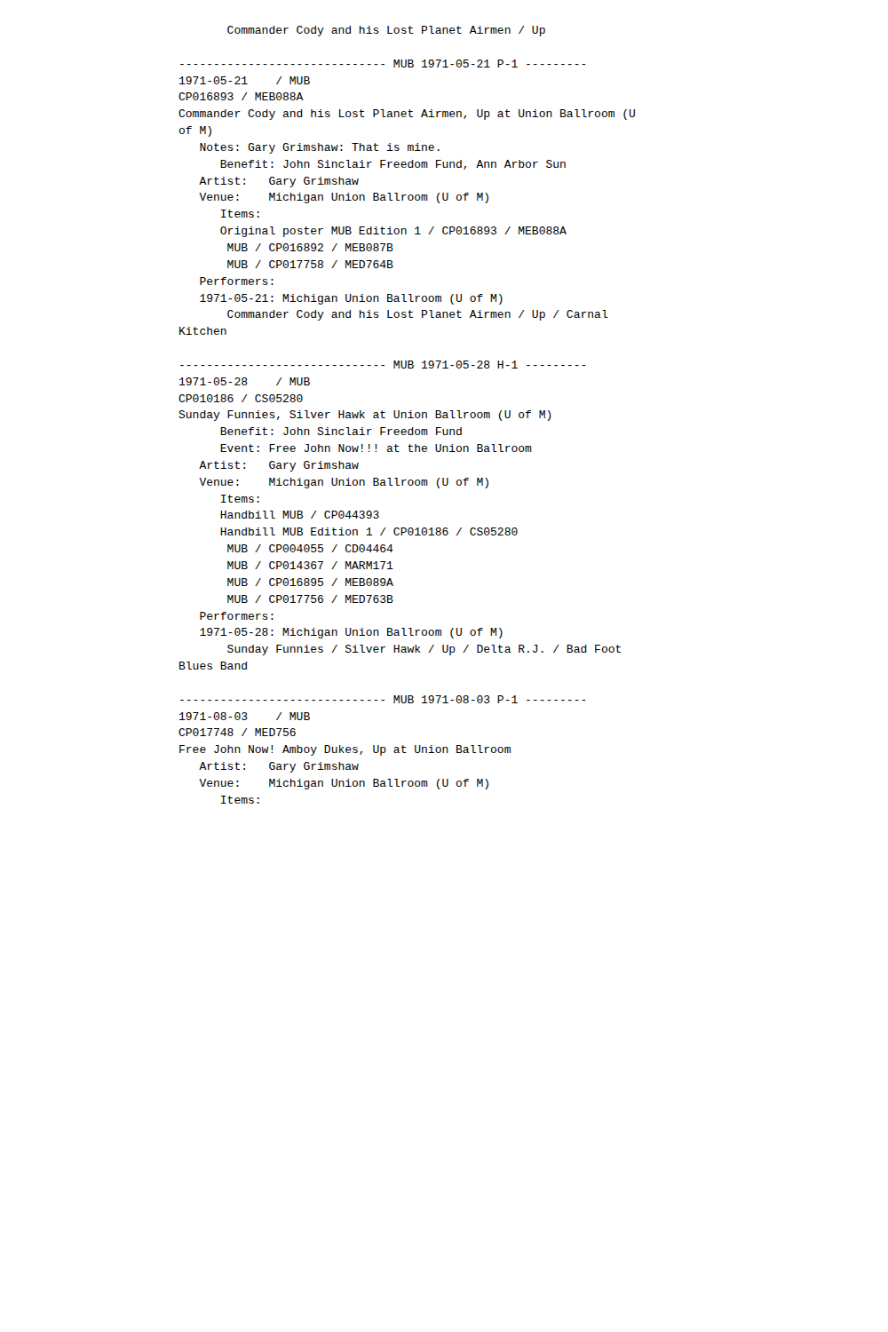Commander Cody and his Lost Planet Airmen / Up

------------------------------ MUB 1971-05-21 P-1 ---------
1971-05-21    / MUB 
CP016893 / MEB088A
Commander Cody and his Lost Planet Airmen, Up at Union Ballroom (U 
of M)
   Notes: Gary Grimshaw: That is mine.
      Benefit: John Sinclair Freedom Fund, Ann Arbor Sun
   Artist:   Gary Grimshaw
   Venue:    Michigan Union Ballroom (U of M)
      Items:
      Original poster MUB Edition 1 / CP016893 / MEB088A
       MUB / CP016892 / MEB087B
       MUB / CP017758 / MED764B
   Performers:
   1971-05-21: Michigan Union Ballroom (U of M)
       Commander Cody and his Lost Planet Airmen / Up / Carnal 
Kitchen

------------------------------ MUB 1971-05-28 H-1 ---------
1971-05-28    / MUB 
CP010186 / CS05280
Sunday Funnies, Silver Hawk at Union Ballroom (U of M)
      Benefit: John Sinclair Freedom Fund
      Event: Free John Now!!! at the Union Ballroom
   Artist:   Gary Grimshaw
   Venue:    Michigan Union Ballroom (U of M)
      Items:
      Handbill MUB / CP044393
      Handbill MUB Edition 1 / CP010186 / CS05280
       MUB / CP004055 / CD04464
       MUB / CP014367 / MARM171
       MUB / CP016895 / MEB089A
       MUB / CP017756 / MED763B
   Performers:
   1971-05-28: Michigan Union Ballroom (U of M)
       Sunday Funnies / Silver Hawk / Up / Delta R.J. / Bad Foot 
Blues Band

------------------------------ MUB 1971-08-03 P-1 ---------
1971-08-03    / MUB 
CP017748 / MED756
Free John Now! Amboy Dukes, Up at Union Ballroom
   Artist:   Gary Grimshaw
   Venue:    Michigan Union Ballroom (U of M)
      Items: